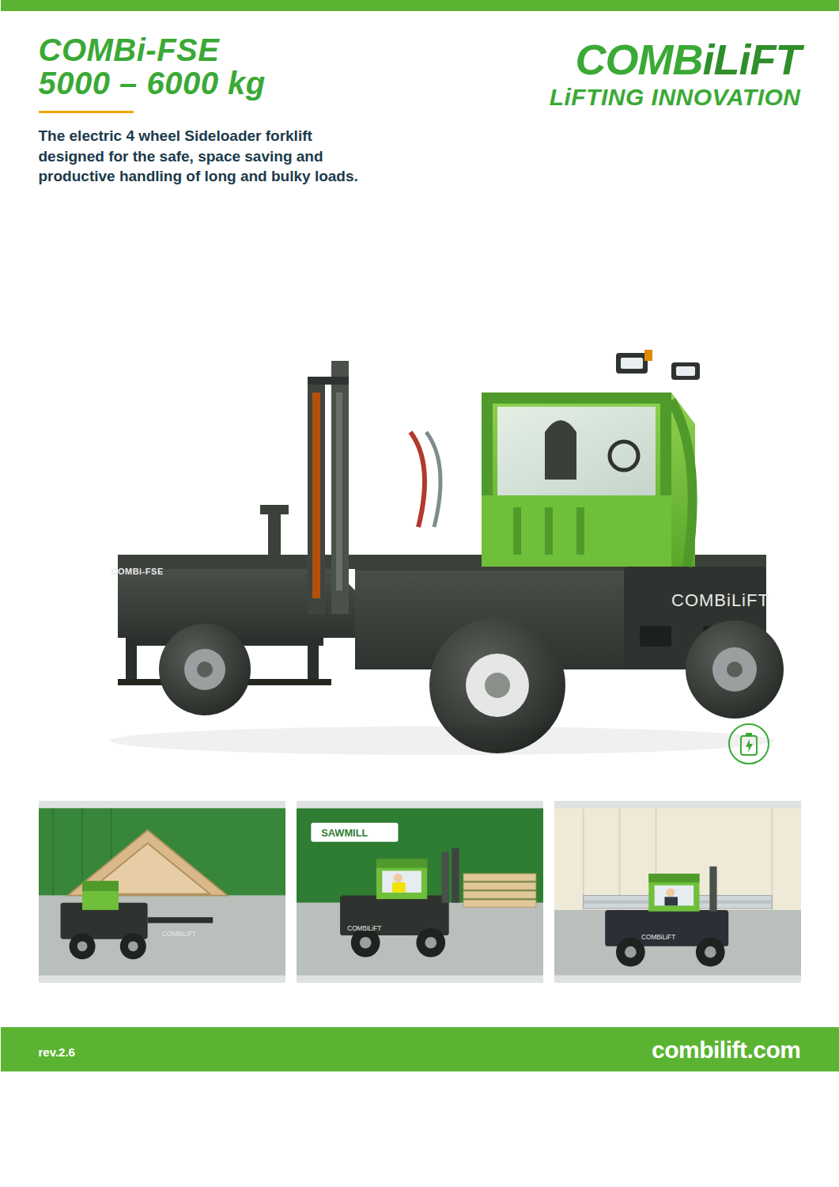COMBi-FSE5000 – 6000 kg
The electric 4 wheel Sideloader forklift designed for the safe, space saving and productive handling of long and bulky loads.
COMBiLiFT
LiFTING INNOVATION
COMBiLiFT COMBi-FSE
COMBiLiFT
SAWMILL COMBiLiFT
COMBiLiFT
rev.2.6 combilift.com